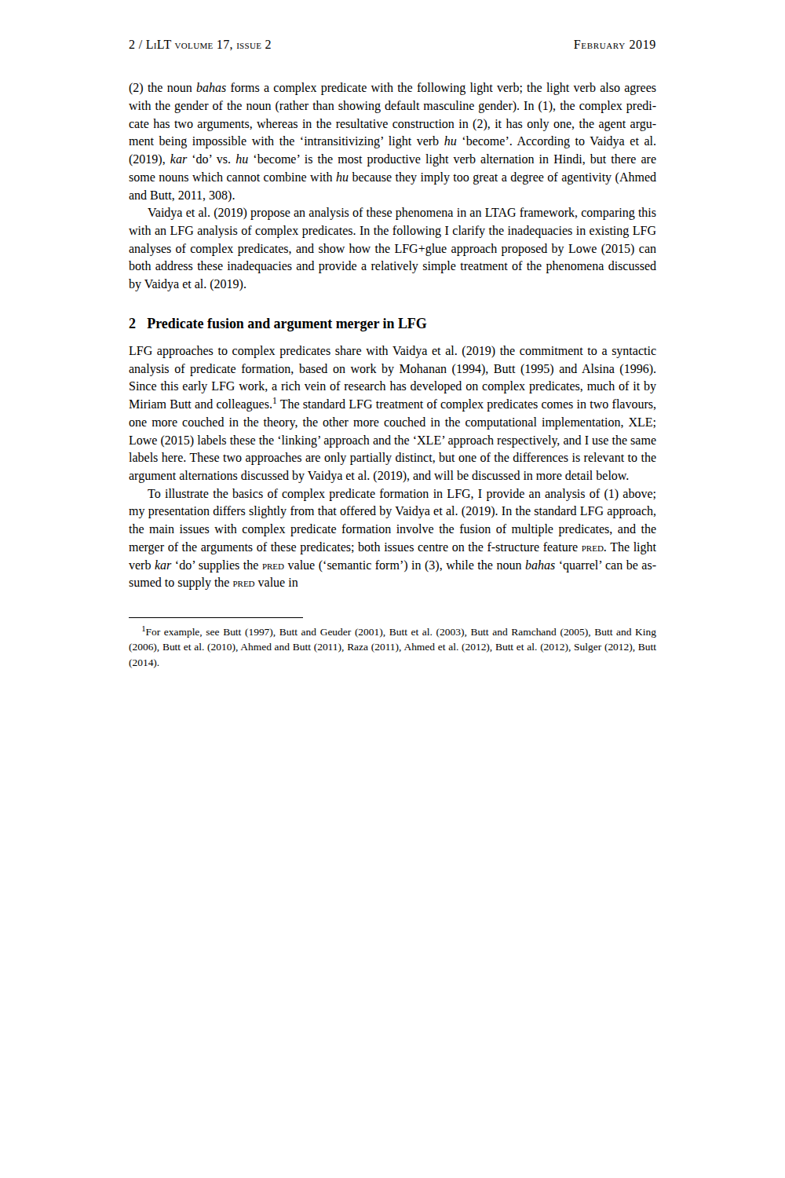2 / LiLT volume 17, issue 2 February 2019
(2) the noun bahas forms a complex predicate with the following light verb; the light verb also agrees with the gender of the noun (rather than showing default masculine gender). In (1), the complex predicate has two arguments, whereas in the resultative construction in (2), it has only one, the agent argument being impossible with the ‘intransitivizing’ light verb hu ‘become’. According to Vaidya et al. (2019), kar ‘do’ vs. hu ‘become’ is the most productive light verb alternation in Hindi, but there are some nouns which cannot combine with hu because they imply too great a degree of agentivity (Ahmed and Butt, 2011, 308).
Vaidya et al. (2019) propose an analysis of these phenomena in an LTAG framework, comparing this with an LFG analysis of complex predicates. In the following I clarify the inadequacies in existing LFG analyses of complex predicates, and show how the LFG+glue approach proposed by Lowe (2015) can both address these inadequacies and provide a relatively simple treatment of the phenomena discussed by Vaidya et al. (2019).
2 Predicate fusion and argument merger in LFG
LFG approaches to complex predicates share with Vaidya et al. (2019) the commitment to a syntactic analysis of predicate formation, based on work by Mohanan (1994), Butt (1995) and Alsina (1996). Since this early LFG work, a rich vein of research has developed on complex predicates, much of it by Miriam Butt and colleagues.1 The standard LFG treatment of complex predicates comes in two flavours, one more couched in the theory, the other more couched in the computational implementation, XLE; Lowe (2015) labels these the ‘linking’ approach and the ‘XLE’ approach respectively, and I use the same labels here. These two approaches are only partially distinct, but one of the differences is relevant to the argument alternations discussed by Vaidya et al. (2019), and will be discussed in more detail below.
To illustrate the basics of complex predicate formation in LFG, I provide an analysis of (1) above; my presentation differs slightly from that offered by Vaidya et al. (2019). In the standard LFG approach, the main issues with complex predicate formation involve the fusion of multiple predicates, and the merger of the arguments of these predicates; both issues centre on the f-structure feature pred. The light verb kar ‘do’ supplies the pred value (‘semantic form’) in (3), while the noun bahas ‘quarrel’ can be assumed to supply the pred value in
1For example, see Butt (1997), Butt and Geuder (2001), Butt et al. (2003), Butt and Ramchand (2005), Butt and King (2006), Butt et al. (2010), Ahmed and Butt (2011), Raza (2011), Ahmed et al. (2012), Butt et al. (2012), Sulger (2012), Butt (2014).